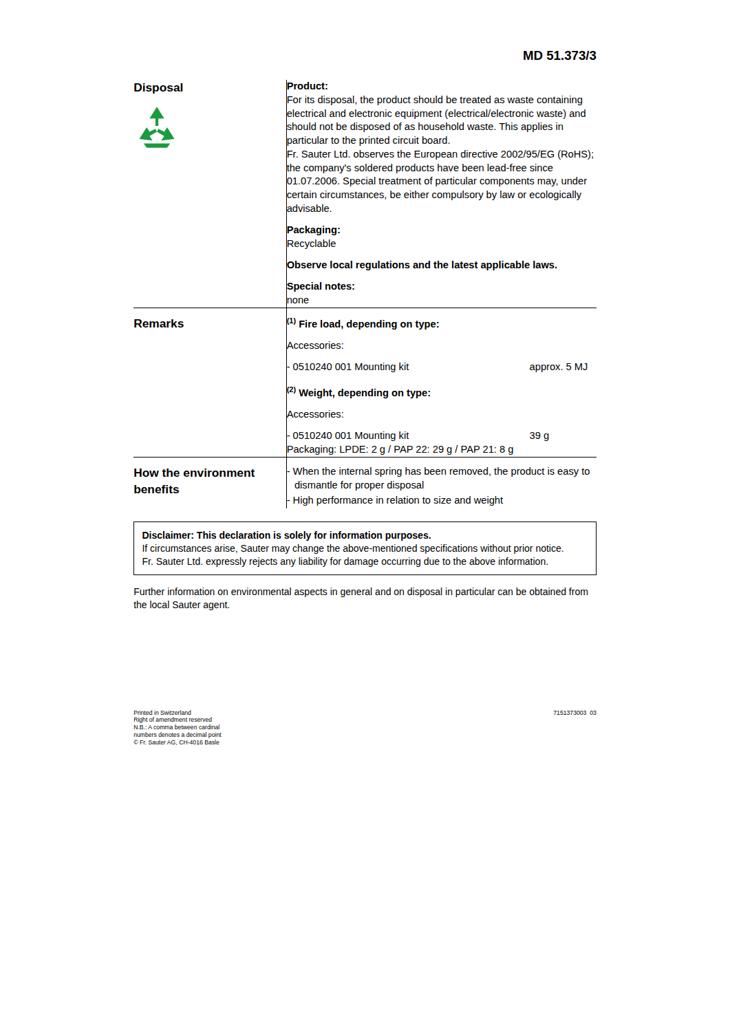MD 51.373/3
| Disposal | Product: For its disposal, the product should be treated as waste containing electrical and electronic equipment (electrical/electronic waste) and should not be disposed of as household waste. This applies in particular to the printed circuit board. Fr. Sauter Ltd. observes the European directive 2002/95/EG (RoHS); the company's soldered products have been lead-free since 01.07.2006. Special treatment of particular components may, under certain circumstances, be either compulsory by law or ecologically advisable. Packaging: Recyclable Observe local regulations and the latest applicable laws. Special notes: none |
| Remarks | (1) Fire load, depending on type: Accessories: / - 0510240 001 Mounting kit / approx. 5 MJ / (2) Weight, depending on type: Accessories: / - 0510240 001 Mounting kit / 39 g / Packaging: LPDE: 2 g / PAP 22: 29 g / PAP 21: 8 g |
| How the environment benefits | - When the internal spring has been removed, the product is easy to dismantle for proper disposal - High performance in relation to size and weight |
Disclaimer: This declaration is solely for information purposes.
If circumstances arise, Sauter may change the above-mentioned specifications without prior notice.
Fr. Sauter Ltd. expressly rejects any liability for damage occurring due to the above information.
Further information on environmental aspects in general and on disposal in particular can be obtained from the local Sauter agent.
Printed in Switzerland
Right of amendment reserved
N.B.: A comma between cardinal
numbers denotes a decimal point
© Fr. Sauter AG, CH-4016 Basle
7151373003 03